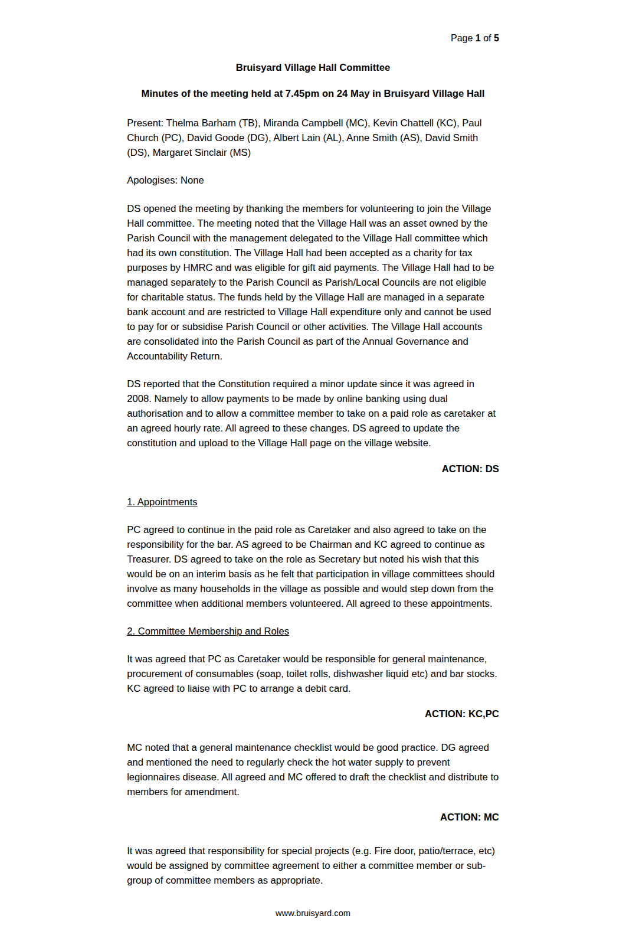Page 1 of 5
Bruisyard Village Hall Committee
Minutes of the meeting held at 7.45pm on 24 May in Bruisyard Village Hall
Present: Thelma Barham (TB), Miranda Campbell (MC), Kevin Chattell (KC), Paul Church (PC), David Goode (DG), Albert Lain (AL), Anne Smith (AS), David Smith (DS), Margaret Sinclair (MS)
Apologises: None
DS opened the meeting by thanking the members for volunteering to join the Village Hall committee. The meeting noted that the Village Hall was an asset owned by the Parish Council with the management delegated to the Village Hall committee which had its own constitution. The Village Hall had been accepted as a charity for tax purposes by HMRC and was eligible for gift aid payments. The Village Hall had to be managed separately to the Parish Council as Parish/Local Councils are not eligible for charitable status. The funds held by the Village Hall are managed in a separate bank account and are restricted to Village Hall expenditure only and cannot be used to pay for or subsidise Parish Council or other activities. The Village Hall accounts are consolidated into the Parish Council as part of the Annual Governance and Accountability Return.
DS reported that the Constitution required a minor update since it was agreed in 2008. Namely to allow payments to be made by online banking using dual authorisation and to allow a committee member to take on a paid role as caretaker at an agreed hourly rate. All agreed to these changes. DS agreed to update the constitution and upload to the Village Hall page on the village website.
ACTION: DS
1. Appointments
PC agreed to continue in the paid role as Caretaker and also agreed to take on the responsibility for the bar. AS agreed to be Chairman and KC agreed to continue as Treasurer. DS agreed to take on the role as Secretary but noted his wish that this would be on an interim basis as he felt that participation in village committees should involve as many households in the village as possible and would step down from the committee when additional members volunteered. All agreed to these appointments.
2. Committee Membership and Roles
It was agreed that PC as Caretaker would be responsible for general maintenance, procurement of consumables (soap, toilet rolls, dishwasher liquid etc) and bar stocks. KC agreed to liaise with PC to arrange a debit card.
ACTION: KC,PC
MC noted that a general maintenance checklist would be good practice. DG agreed and mentioned the need to regularly check the hot water supply to prevent legionnaires disease. All agreed and MC offered to draft the checklist and distribute to members for amendment.
ACTION: MC
It was agreed that responsibility for special projects (e.g. Fire door, patio/terrace, etc) would be assigned by committee agreement to either a committee member or sub-group of committee members as appropriate.
www.bruisyard.com